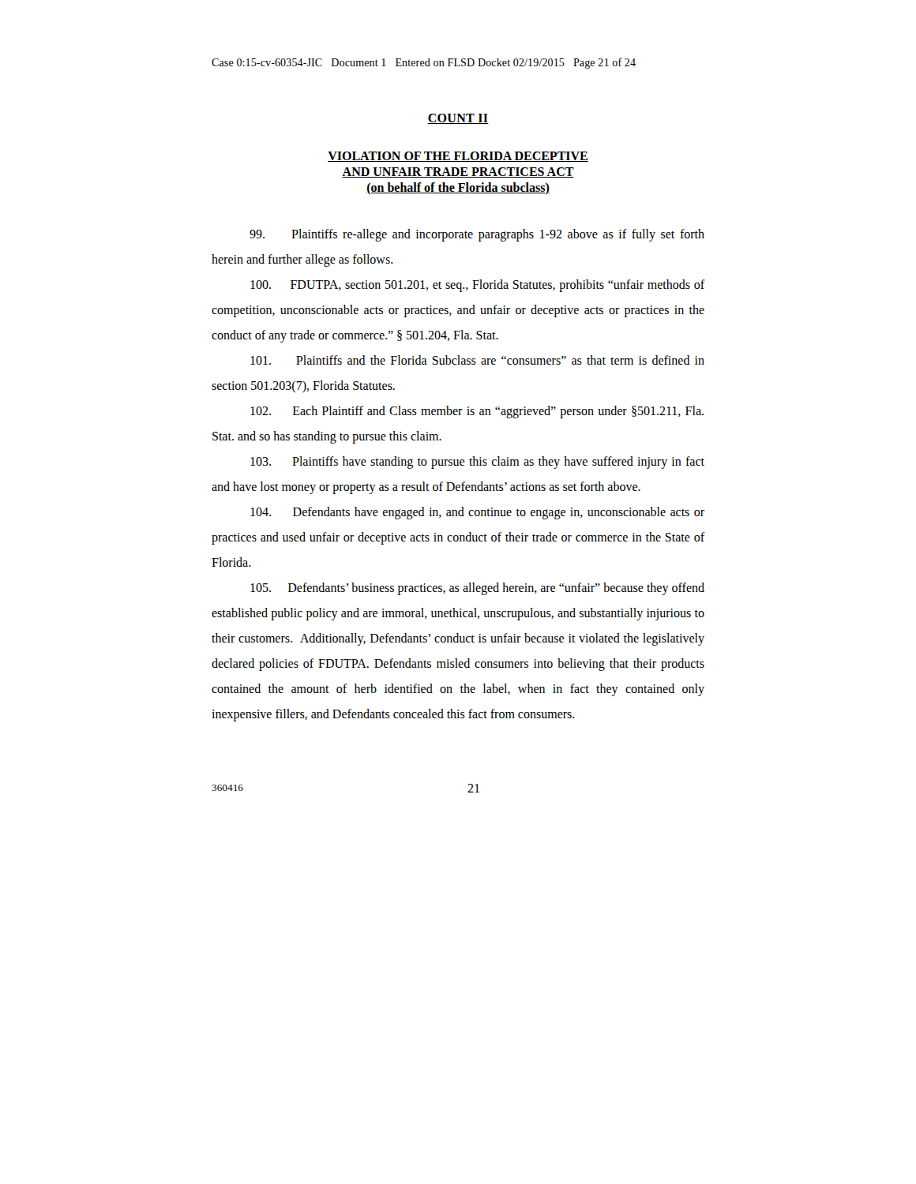Case 0:15-cv-60354-JIC Document 1 Entered on FLSD Docket 02/19/2015 Page 21 of 24
COUNT II
VIOLATION OF THE FLORIDA DECEPTIVE AND UNFAIR TRADE PRACTICES ACT (on behalf of the Florida subclass)
99. Plaintiffs re-allege and incorporate paragraphs 1-92 above as if fully set forth herein and further allege as follows.
100. FDUTPA, section 501.201, et seq., Florida Statutes, prohibits “unfair methods of competition, unconscionable acts or practices, and unfair or deceptive acts or practices in the conduct of any trade or commerce.” § 501.204, Fla. Stat.
101. Plaintiffs and the Florida Subclass are “consumers” as that term is defined in section 501.203(7), Florida Statutes.
102. Each Plaintiff and Class member is an “aggrieved” person under §501.211, Fla. Stat. and so has standing to pursue this claim.
103. Plaintiffs have standing to pursue this claim as they have suffered injury in fact and have lost money or property as a result of Defendants’ actions as set forth above.
104. Defendants have engaged in, and continue to engage in, unconscionable acts or practices and used unfair or deceptive acts in conduct of their trade or commerce in the State of Florida.
105. Defendants’ business practices, as alleged herein, are “unfair” because they offend established public policy and are immoral, unethical, unscrupulous, and substantially injurious to their customers. Additionally, Defendants’ conduct is unfair because it violated the legislatively declared policies of FDUTPA. Defendants misled consumers into believing that their products contained the amount of herb identified on the label, when in fact they contained only inexpensive fillers, and Defendants concealed this fact from consumers.
360416
21